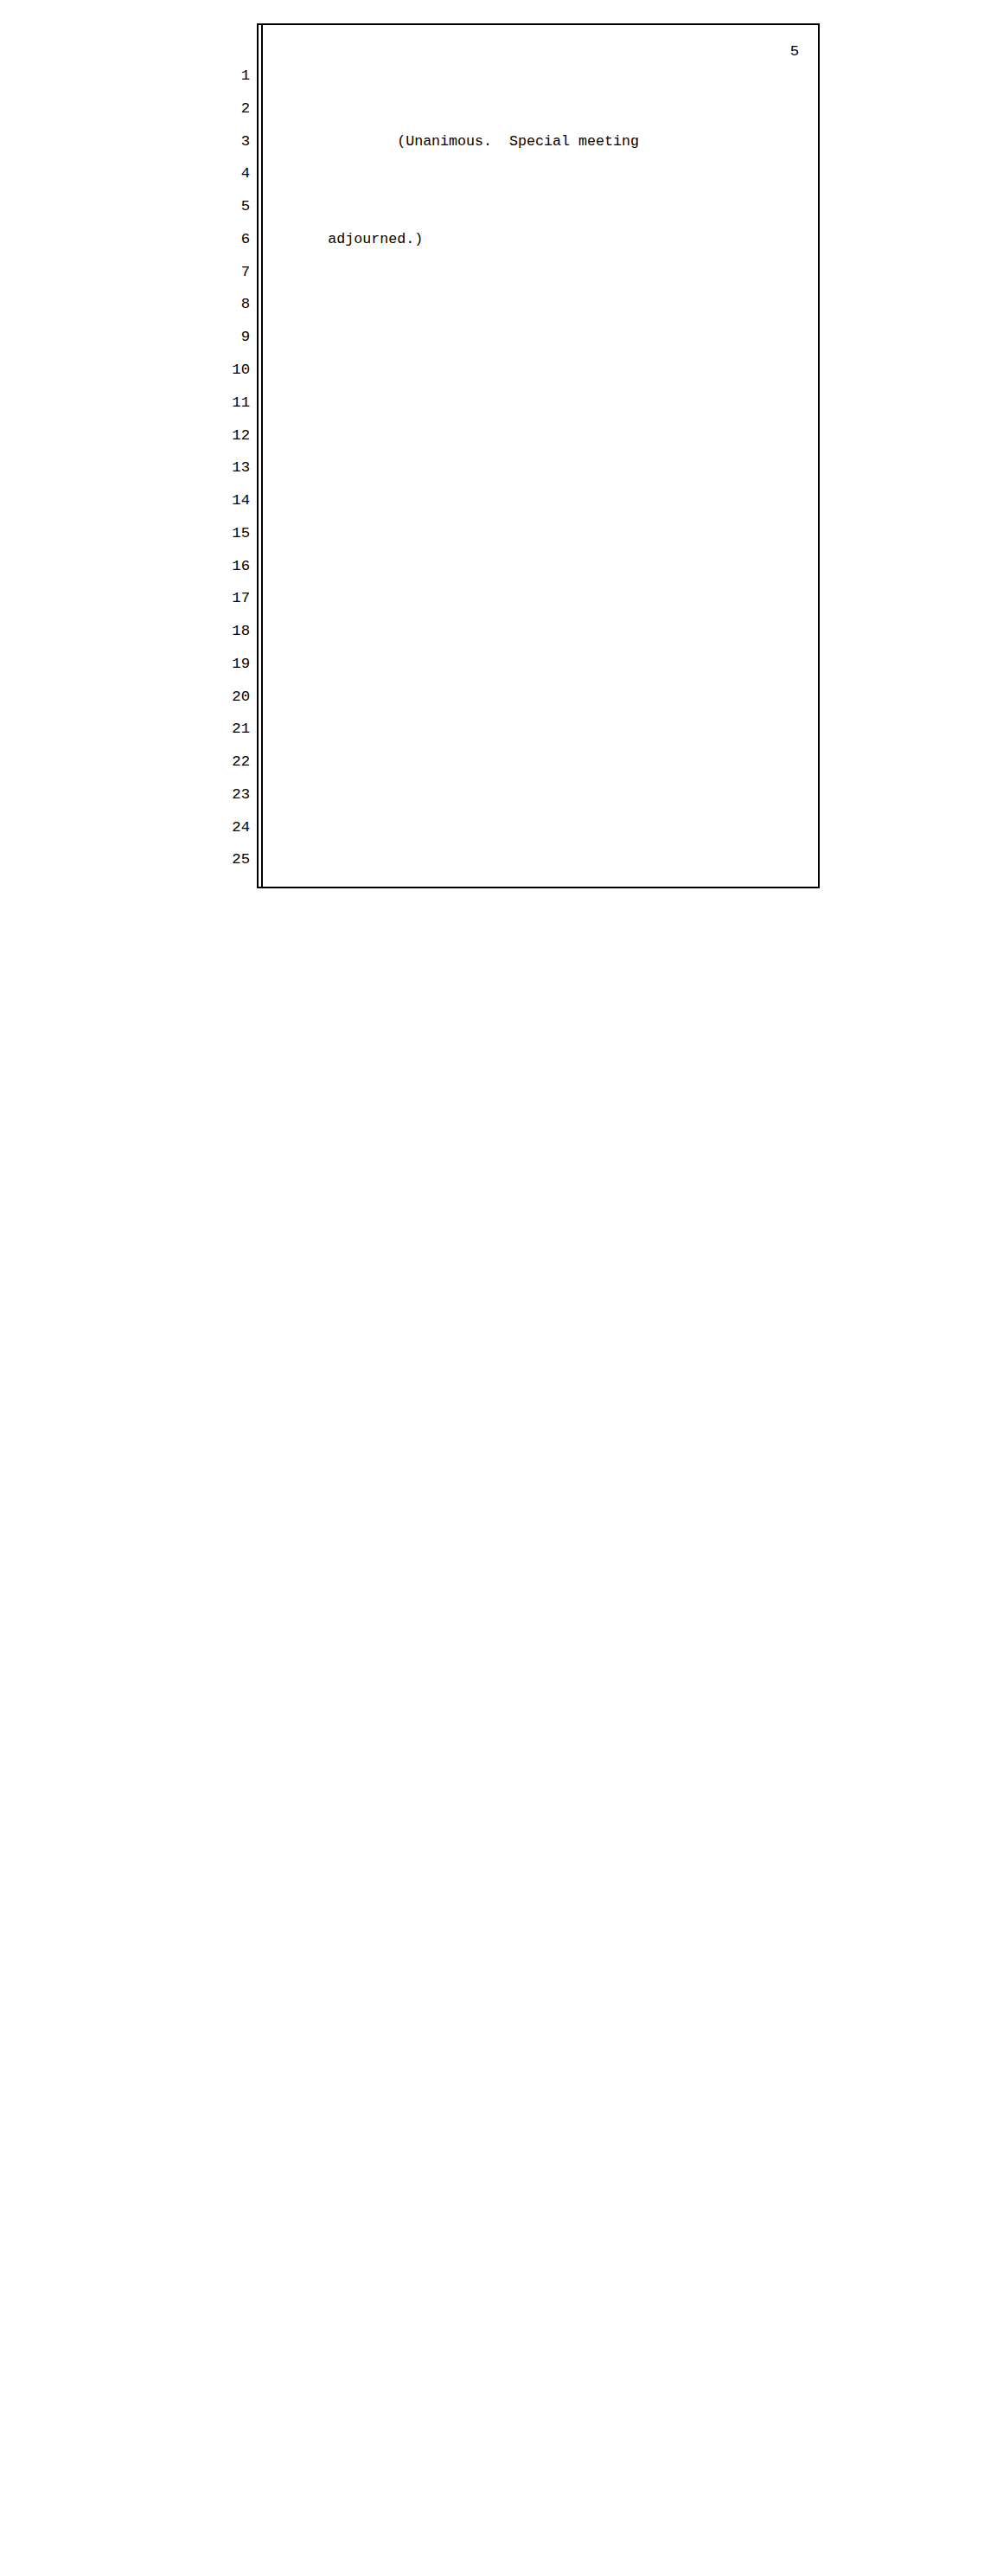5
1
2
3
4
5
6
7
8
9
10
11
12
13
14
15
16
17
18
19
20
21
22
23
24
25
(Unanimous. Special meeting
adjourned.)